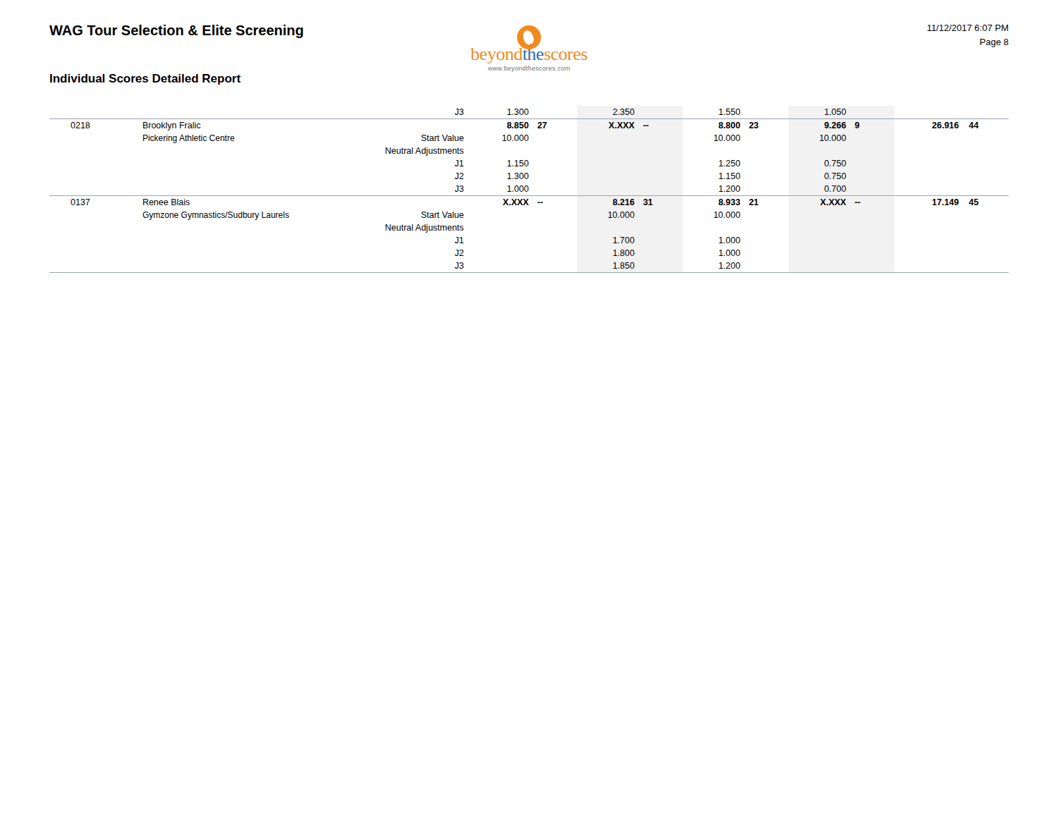WAG Tour Selection & Elite Screening
Individual Scores Detailed Report
beyondthescores
www.beyondthescores.com
11/12/2017 6:07 PM
Page 8
| | | J3 | 1.300 | | 2.350 | | 1.550 | | 1.050 | | | |
| 0218 | Brooklyn Fralic | | 8.850 | 27 | X.XXX | -- | 8.800 | 23 | 9.266 | 9 | 26.916 | 44 |
| | Pickering Athletic Centre | Start Value | 10.000 | | | | 10.000 | | 10.000 | | | |
| | | Neutral Adjustments | | | | | | | | | | |
| | | J1 | 1.150 | | | | 1.250 | | 0.750 | | | |
| | | J2 | 1.300 | | | | 1.150 | | 0.750 | | | |
| | | J3 | 1.000 | | | | 1.200 | | 0.700 | | | |
| 0137 | Renee Blais | | X.XXX | -- | 8.216 | 31 | 8.933 | 21 | X.XXX | -- | 17.149 | 45 |
| | Gymzone Gymnastics/Sudbury Laurels | Start Value | | | 10.000 | | 10.000 | | | | | |
| | | Neutral Adjustments | | | | | | | | | | |
| | | J1 | | | 1.700 | | 1.000 | | | | | |
| | | J2 | | | 1.800 | | 1.000 | | | | | |
| | | J3 | | | 1.850 | | 1.200 | | | | | |